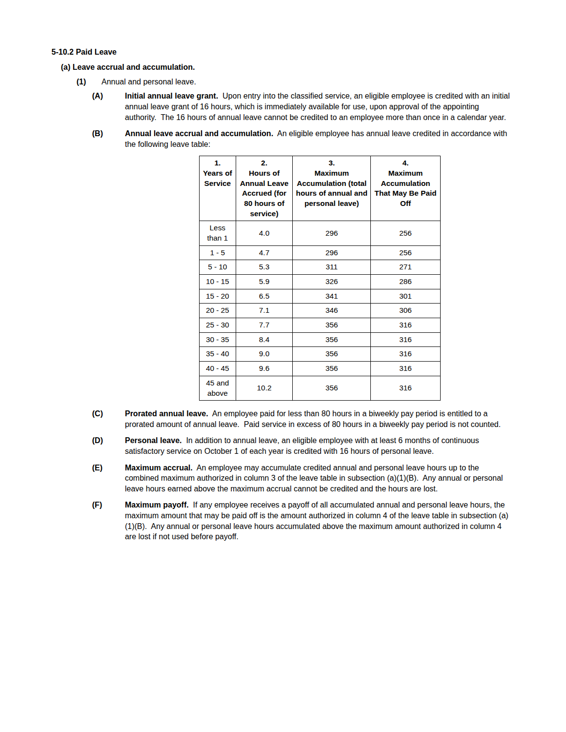5-10.2 Paid Leave
(a) Leave accrual and accumulation.
(1) Annual and personal leave.
(A) Initial annual leave grant. Upon entry into the classified service, an eligible employee is credited with an initial annual leave grant of 16 hours, which is immediately available for use, upon approval of the appointing authority. The 16 hours of annual leave cannot be credited to an employee more than once in a calendar year.
(B) Annual leave accrual and accumulation. An eligible employee has annual leave credited in accordance with the following leave table:
| 1. Years of Service | 2. Hours of Annual Leave Accrued (for 80 hours of service) | 3. Maximum Accumulation (total hours of annual and personal leave) | 4. Maximum Accumulation That May Be Paid Off |
| --- | --- | --- | --- |
| Less than 1 | 4.0 | 296 | 256 |
| 1 - 5 | 4.7 | 296 | 256 |
| 5 - 10 | 5.3 | 311 | 271 |
| 10 - 15 | 5.9 | 326 | 286 |
| 15 - 20 | 6.5 | 341 | 301 |
| 20 - 25 | 7.1 | 346 | 306 |
| 25 - 30 | 7.7 | 356 | 316 |
| 30 - 35 | 8.4 | 356 | 316 |
| 35 - 40 | 9.0 | 356 | 316 |
| 40 - 45 | 9.6 | 356 | 316 |
| 45 and above | 10.2 | 356 | 316 |
(C) Prorated annual leave. An employee paid for less than 80 hours in a biweekly pay period is entitled to a prorated amount of annual leave. Paid service in excess of 80 hours in a biweekly pay period is not counted.
(D) Personal leave. In addition to annual leave, an eligible employee with at least 6 months of continuous satisfactory service on October 1 of each year is credited with 16 hours of personal leave.
(E) Maximum accrual. An employee may accumulate credited annual and personal leave hours up to the combined maximum authorized in column 3 of the leave table in subsection (a)(1)(B). Any annual or personal leave hours earned above the maximum accrual cannot be credited and the hours are lost.
(F) Maximum payoff. If any employee receives a payoff of all accumulated annual and personal leave hours, the maximum amount that may be paid off is the amount authorized in column 4 of the leave table in subsection (a)(1)(B). Any annual or personal leave hours accumulated above the maximum amount authorized in column 4 are lost if not used before payoff.